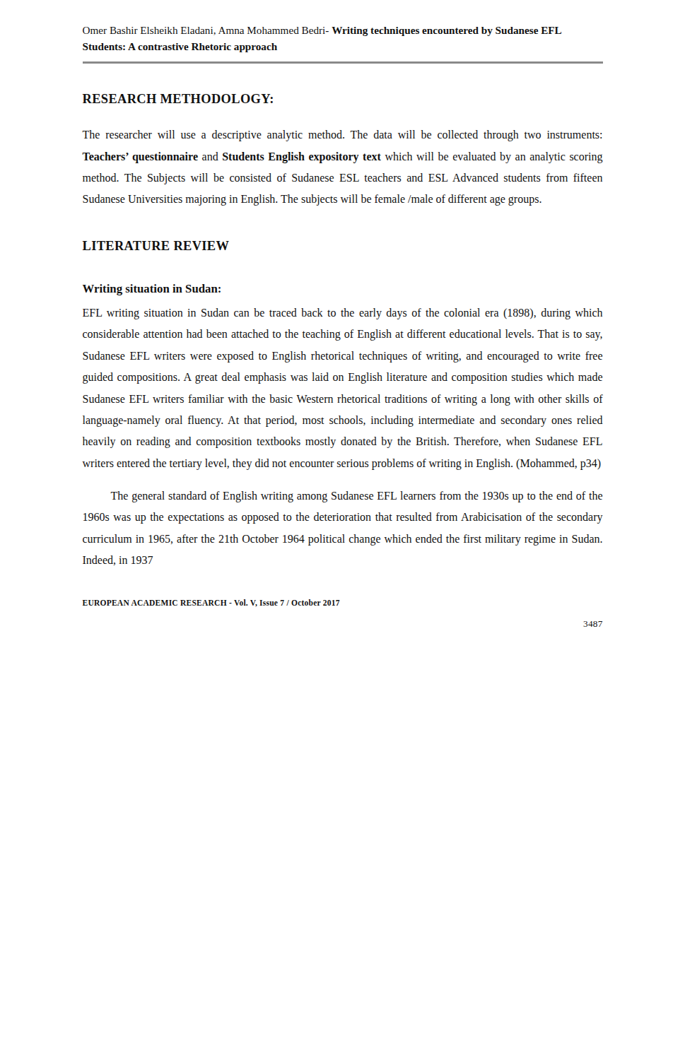Omer Bashir Elsheikh Eladani, Amna Mohammed Bedri- Writing techniques encountered by Sudanese EFL Students: A contrastive Rhetoric approach
RESEARCH METHODOLOGY:
The researcher will use a descriptive analytic method. The data will be collected through two instruments: Teachers’ questionnaire and Students English expository text which will be evaluated by an analytic scoring method. The Subjects will be consisted of Sudanese ESL teachers and ESL Advanced students from fifteen Sudanese Universities majoring in English. The subjects will be female /male of different age groups.
LITERATURE REVIEW
Writing situation in Sudan:
EFL writing situation in Sudan can be traced back to the early days of the colonial era (1898), during which considerable attention had been attached to the teaching of English at different educational levels. That is to say, Sudanese EFL writers were exposed to English rhetorical techniques of writing, and encouraged to write free guided compositions. A great deal emphasis was laid on English literature and composition studies which made Sudanese EFL writers familiar with the basic Western rhetorical traditions of writing a long with other skills of language-namely oral fluency. At that period, most schools, including intermediate and secondary ones relied heavily on reading and composition textbooks mostly donated by the British. Therefore, when Sudanese EFL writers entered the tertiary level, they did not encounter serious problems of writing in English. (Mohammed, p34)
The general standard of English writing among Sudanese EFL learners from the 1930s up to the end of the 1960s was up the expectations as opposed to the deterioration that resulted from Arabicisation of the secondary curriculum in 1965, after the 21th October 1964 political change which ended the first military regime in Sudan. Indeed, in 1937
EUROPEAN ACADEMIC RESEARCH - Vol. V, Issue 7 / October 2017
3487